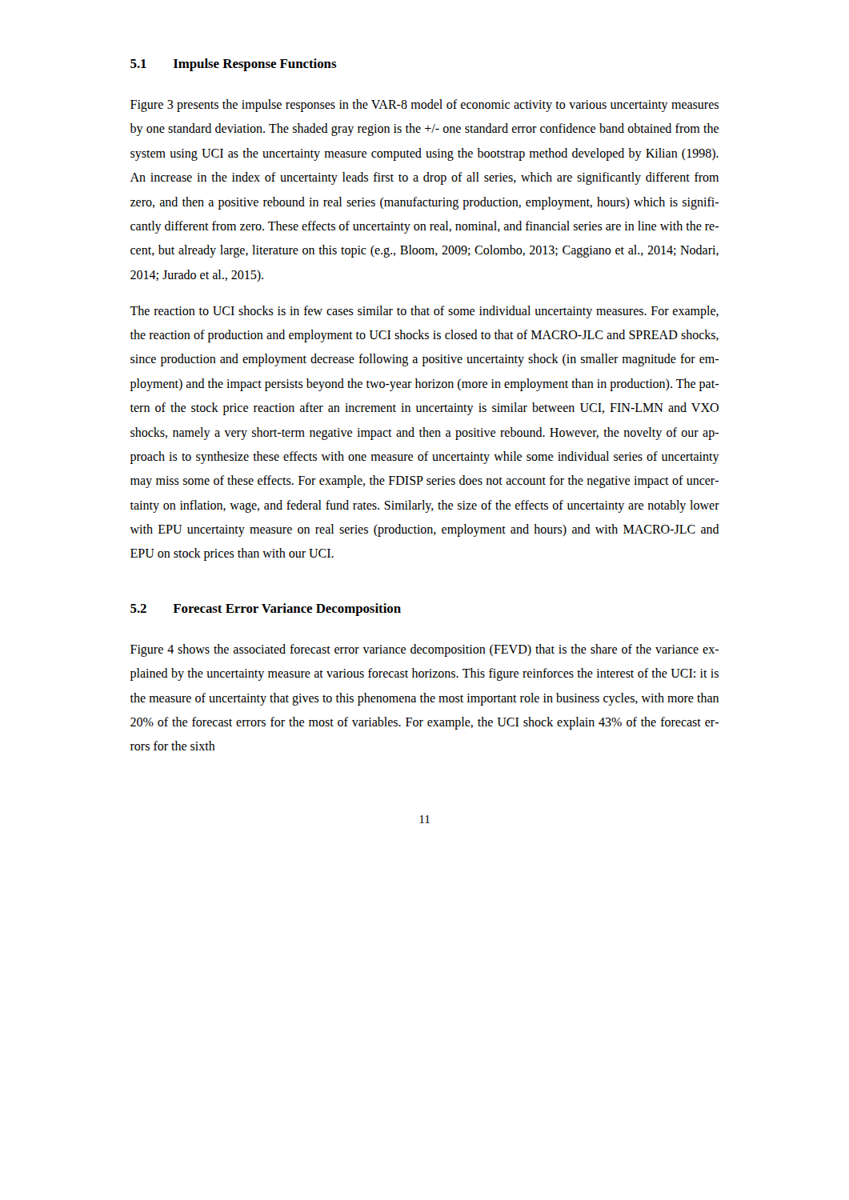5.1 Impulse Response Functions
Figure 3 presents the impulse responses in the VAR-8 model of economic activity to various uncertainty measures by one standard deviation. The shaded gray region is the +/- one standard error confidence band obtained from the system using UCI as the uncertainty measure computed using the bootstrap method developed by Kilian (1998). An increase in the index of uncertainty leads first to a drop of all series, which are significantly different from zero, and then a positive rebound in real series (manufacturing production, employment, hours) which is significantly different from zero. These effects of uncertainty on real, nominal, and financial series are in line with the recent, but already large, literature on this topic (e.g., Bloom, 2009; Colombo, 2013; Caggiano et al., 2014; Nodari, 2014; Jurado et al., 2015).
The reaction to UCI shocks is in few cases similar to that of some individual uncertainty measures. For example, the reaction of production and employment to UCI shocks is closed to that of MACRO-JLC and SPREAD shocks, since production and employment decrease following a positive uncertainty shock (in smaller magnitude for employment) and the impact persists beyond the two-year horizon (more in employment than in production). The pattern of the stock price reaction after an increment in uncertainty is similar between UCI, FIN-LMN and VXO shocks, namely a very short-term negative impact and then a positive rebound. However, the novelty of our approach is to synthesize these effects with one measure of uncertainty while some individual series of uncertainty may miss some of these effects. For example, the FDISP series does not account for the negative impact of uncertainty on inflation, wage, and federal fund rates. Similarly, the size of the effects of uncertainty are notably lower with EPU uncertainty measure on real series (production, employment and hours) and with MACRO-JLC and EPU on stock prices than with our UCI.
5.2 Forecast Error Variance Decomposition
Figure 4 shows the associated forecast error variance decomposition (FEVD) that is the share of the variance explained by the uncertainty measure at various forecast horizons. This figure reinforces the interest of the UCI: it is the measure of uncertainty that gives to this phenomena the most important role in business cycles, with more than 20% of the forecast errors for the most of variables. For example, the UCI shock explain 43% of the forecast errors for the sixth
11